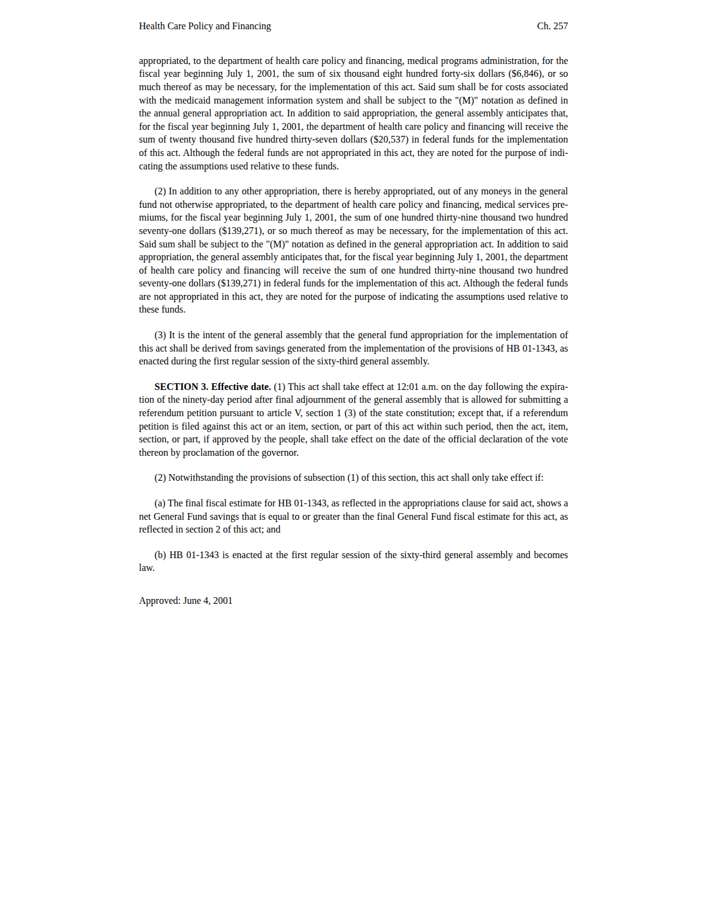Health Care Policy and Financing Ch. 257
appropriated, to the department of health care policy and financing, medical programs administration, for the fiscal year beginning July 1, 2001, the sum of six thousand eight hundred forty-six dollars ($6,846), or so much thereof as may be necessary, for the implementation of this act. Said sum shall be for costs associated with the medicaid management information system and shall be subject to the "(M)" notation as defined in the annual general appropriation act. In addition to said appropriation, the general assembly anticipates that, for the fiscal year beginning July 1, 2001, the department of health care policy and financing will receive the sum of twenty thousand five hundred thirty-seven dollars ($20,537) in federal funds for the implementation of this act. Although the federal funds are not appropriated in this act, they are noted for the purpose of indicating the assumptions used relative to these funds.
(2) In addition to any other appropriation, there is hereby appropriated, out of any moneys in the general fund not otherwise appropriated, to the department of health care policy and financing, medical services premiums, for the fiscal year beginning July 1, 2001, the sum of one hundred thirty-nine thousand two hundred seventy-one dollars ($139,271), or so much thereof as may be necessary, for the implementation of this act. Said sum shall be subject to the "(M)" notation as defined in the general appropriation act. In addition to said appropriation, the general assembly anticipates that, for the fiscal year beginning July 1, 2001, the department of health care policy and financing will receive the sum of one hundred thirty-nine thousand two hundred seventy-one dollars ($139,271) in federal funds for the implementation of this act. Although the federal funds are not appropriated in this act, they are noted for the purpose of indicating the assumptions used relative to these funds.
(3) It is the intent of the general assembly that the general fund appropriation for the implementation of this act shall be derived from savings generated from the implementation of the provisions of HB 01-1343, as enacted during the first regular session of the sixty-third general assembly.
SECTION 3. Effective date. (1) This act shall take effect at 12:01 a.m. on the day following the expiration of the ninety-day period after final adjournment of the general assembly that is allowed for submitting a referendum petition pursuant to article V, section 1 (3) of the state constitution; except that, if a referendum petition is filed against this act or an item, section, or part of this act within such period, then the act, item, section, or part, if approved by the people, shall take effect on the date of the official declaration of the vote thereon by proclamation of the governor.
(2) Notwithstanding the provisions of subsection (1) of this section, this act shall only take effect if:
(a) The final fiscal estimate for HB 01-1343, as reflected in the appropriations clause for said act, shows a net General Fund savings that is equal to or greater than the final General Fund fiscal estimate for this act, as reflected in section 2 of this act; and
(b) HB 01-1343 is enacted at the first regular session of the sixty-third general assembly and becomes law.
Approved: June 4, 2001